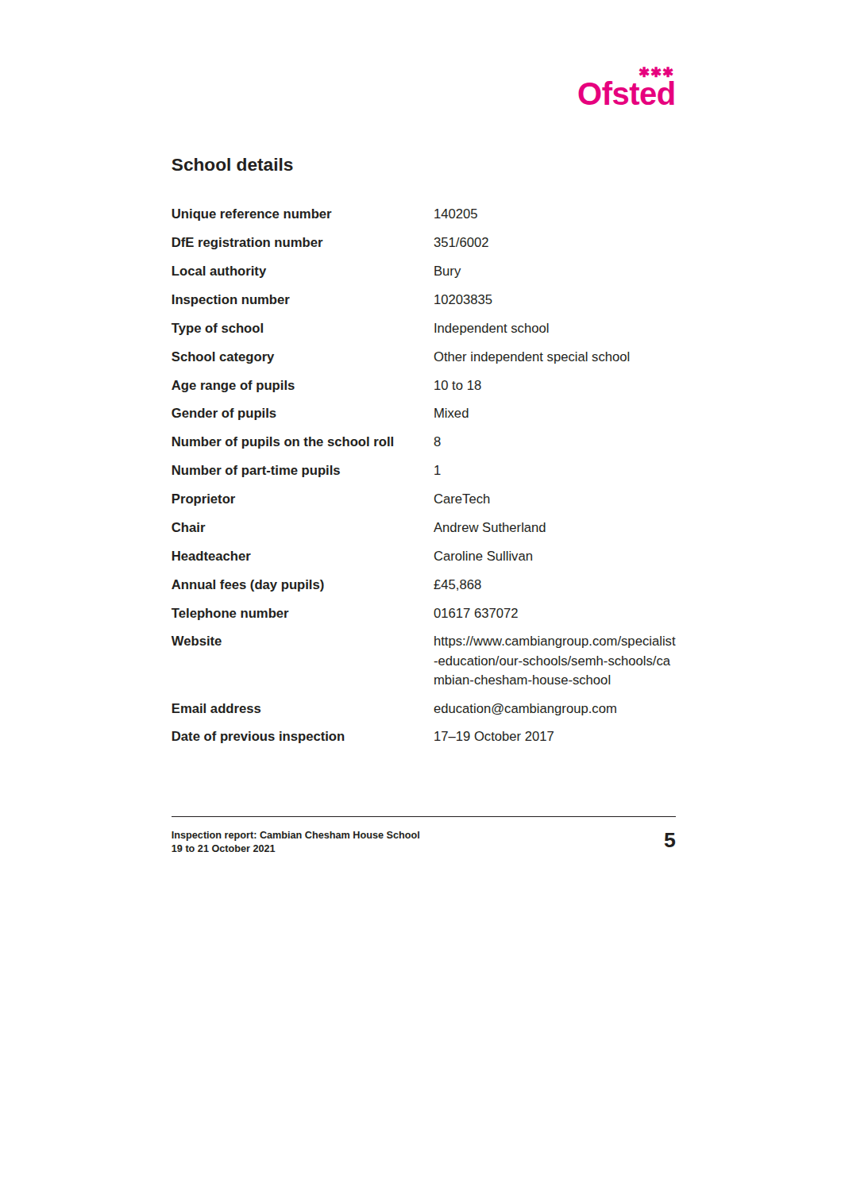✱✱✱ Ofsted
School details
| Unique reference number | 140205 |
| DfE registration number | 351/6002 |
| Local authority | Bury |
| Inspection number | 10203835 |
| Type of school | Independent school |
| School category | Other independent special school |
| Age range of pupils | 10 to 18 |
| Gender of pupils | Mixed |
| Number of pupils on the school roll | 8 |
| Number of part-time pupils | 1 |
| Proprietor | CareTech |
| Chair | Andrew Sutherland |
| Headteacher | Caroline Sullivan |
| Annual fees (day pupils) | £45,868 |
| Telephone number | 01617 637072 |
| Website | https://www.cambiangroup.com/specialist-education/our-schools/semh-schools/cambian-chesham-house-school |
| Email address | education@cambiangroup.com |
| Date of previous inspection | 17–19 October 2017 |
Inspection report: Cambian Chesham House School
19 to 21 October 2021
5